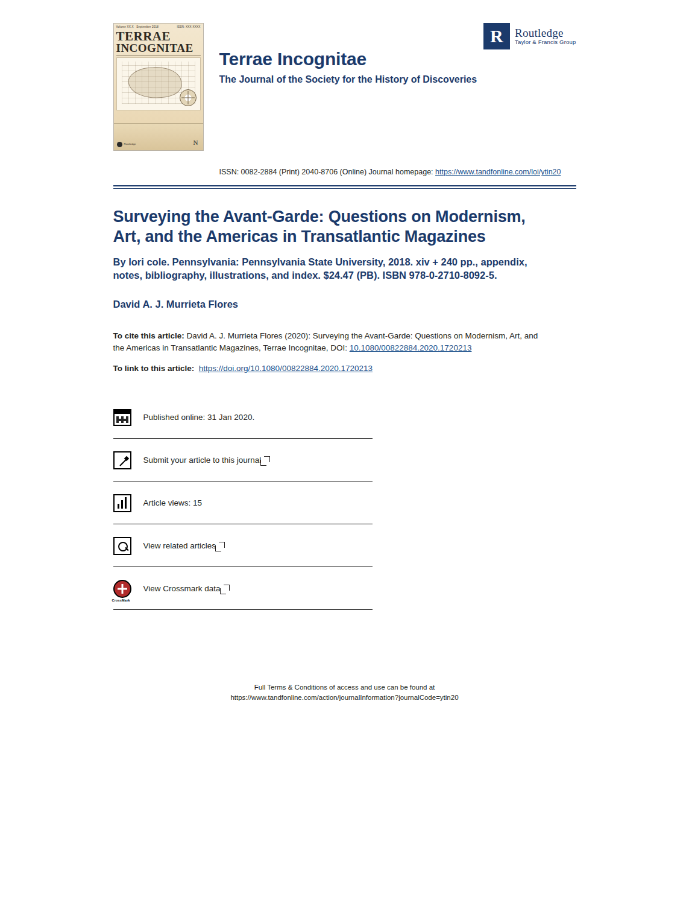R
Routledge Taylor & Francis Group
Volume XX.X September 2018 ISSN: XXX-XXXX
TERRAE INCOGNITAE
Routledge
N
Terrae Incognitae
The Journal of the Society for the History of Discoveries
ISSN: 0082-2884 (Print) 2040-8706 (Online) Journal homepage: https://www.tandfonline.com/loi/ytin20
Surveying the Avant-Garde: Questions on Modernism, Art, and the Americas in Transatlantic Magazines
By lori cole. Pennsylvania: Pennsylvania State University, 2018. xiv + 240 pp., appendix, notes, bibliography, illustrations, and index. $24.47 (PB). ISBN 978-0-2710-8092-5.
David A. J. Murrieta Flores
To cite this article: David A. J. Murrieta Flores (2020): Surveying the Avant-Garde: Questions on Modernism, Art, and the Americas in Transatlantic Magazines, Terrae Incognitae, DOI: 10.1080/00822884.2020.1720213
To link to this article: https://doi.org/10.1080/00822884.2020.1720213
Published online: 31 Jan 2020.
Submit your article to this journal
Article views: 15
View related articles
CrossMark
View Crossmark data
Full Terms & Conditions of access and use can be found at
https://www.tandfonline.com/action/journalInformation?journalCode=ytin20